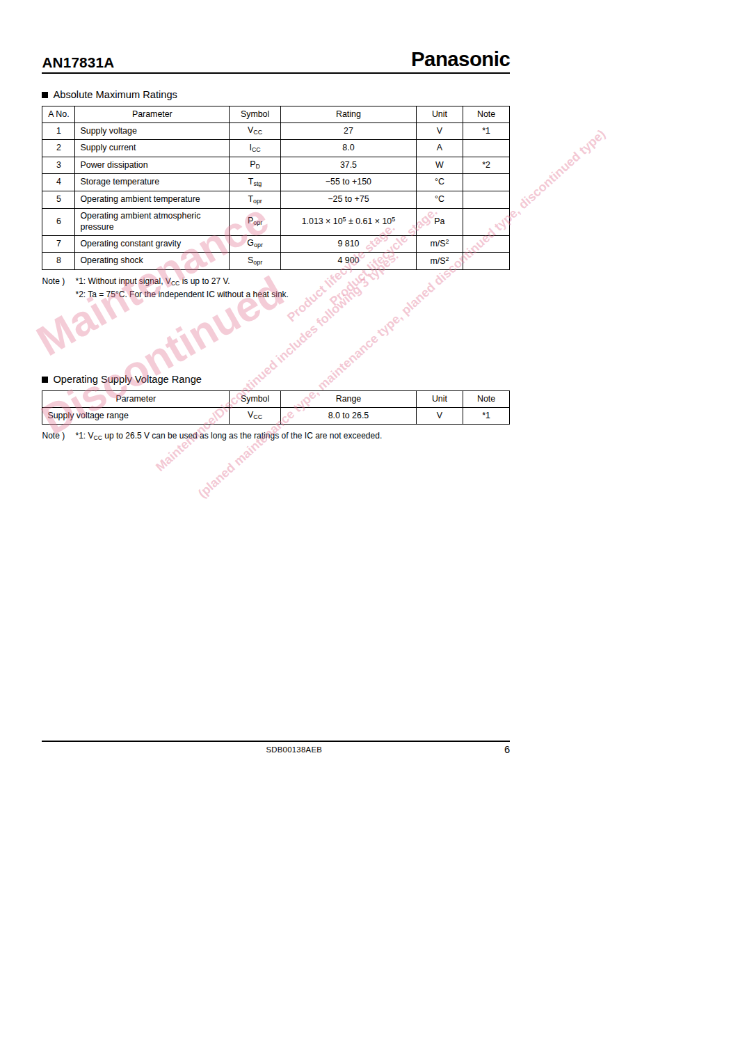AN17831A
Panasonic
Absolute Maximum Ratings
| A No. | Parameter | Symbol | Rating | Unit | Note |
| --- | --- | --- | --- | --- | --- |
| 1 | Supply voltage | V CC | 27 | V | *1 |
| 2 | Supply current | I CC | 8.0 | A | |
| 3 | Power dissipation | P D | 37.5 | W | *2 |
| 4 | Storage temperature | T stg | −55 to +150 | °C | |
| 5 | Operating ambient temperature | T opr | −25 to +75 | °C | |
| 6 | Operating ambient atmospheric pressure | P opr | 1.013 × 10 5 ± 0.61 × 10 5 | Pa | |
| 7 | Operating constant gravity | G opr | 9 810 | m/S 2 | |
| 8 | Operating shock | S opr | 4 900 | m/S 2 | |
Note )*1: Without input signal, VCC is up to 27 V. *2: Ta = 75°C. For the independent IC without a heat sink.
Operating Supply Voltage Range
| Parameter | Symbol | Range | Unit | Note |
| --- | --- | --- | --- | --- |
| Supply voltage range | V CC | 8.0 to 26.5 | V | *1 |
Note )*1: VCC up to 26.5 V can be used as long as the ratings of the IC are not exceeded.
Maintenance
Discontinued
Maintenance/Discontinued includes following 3 types.
(planed maintenance type, maintenance type, planed discontinued type, discontinued type)
Product lifecycle stage.
Product lifecycle stage.
SDB00138AEB
6